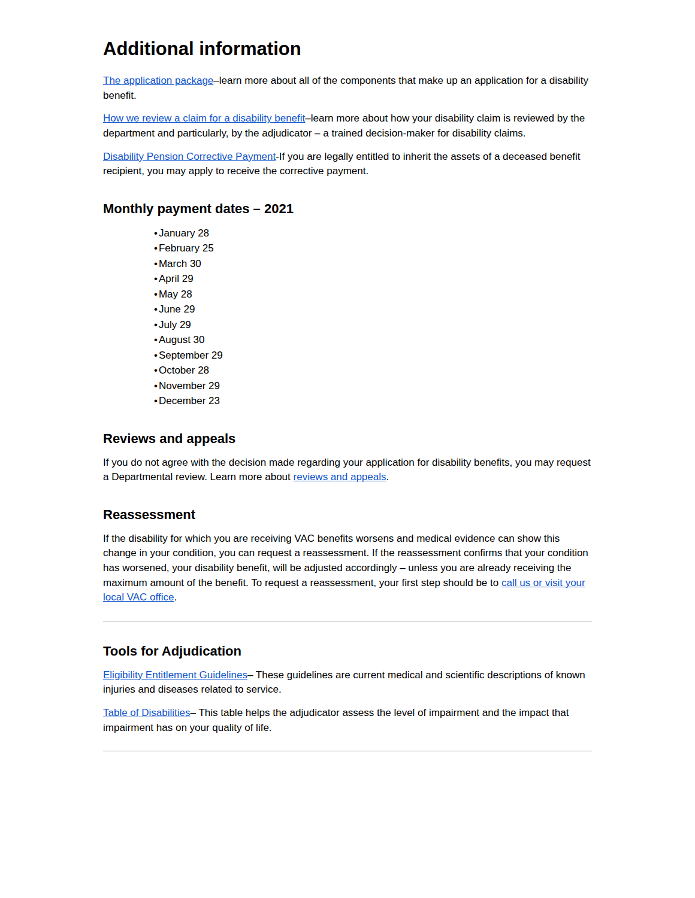Additional information
The application package–learn more about all of the components that make up an application for a disability benefit.
How we review a claim for a disability benefit–learn more about how your disability claim is reviewed by the department and particularly, by the adjudicator – a trained decision-maker for disability claims.
Disability Pension Corrective Payment-If you are legally entitled to inherit the assets of a deceased benefit recipient, you may apply to receive the corrective payment.
Monthly payment dates – 2021
January 28
February 25
March 30
April 29
May 28
June 29
July 29
August 30
September 29
October 28
November 29
December 23
Reviews and appeals
If you do not agree with the decision made regarding your application for disability benefits, you may request a Departmental review. Learn more about reviews and appeals.
Reassessment
If the disability for which you are receiving VAC benefits worsens and medical evidence can show this change in your condition, you can request a reassessment. If the reassessment confirms that your condition has worsened, your disability benefit, will be adjusted accordingly – unless you are already receiving the maximum amount of the benefit. To request a reassessment, your first step should be to call us or visit your local VAC office.
Tools for Adjudication
Eligibility Entitlement Guidelines– These guidelines are current medical and scientific descriptions of known injuries and diseases related to service.
Table of Disabilities– This table helps the adjudicator assess the level of impairment and the impact that impairment has on your quality of life.